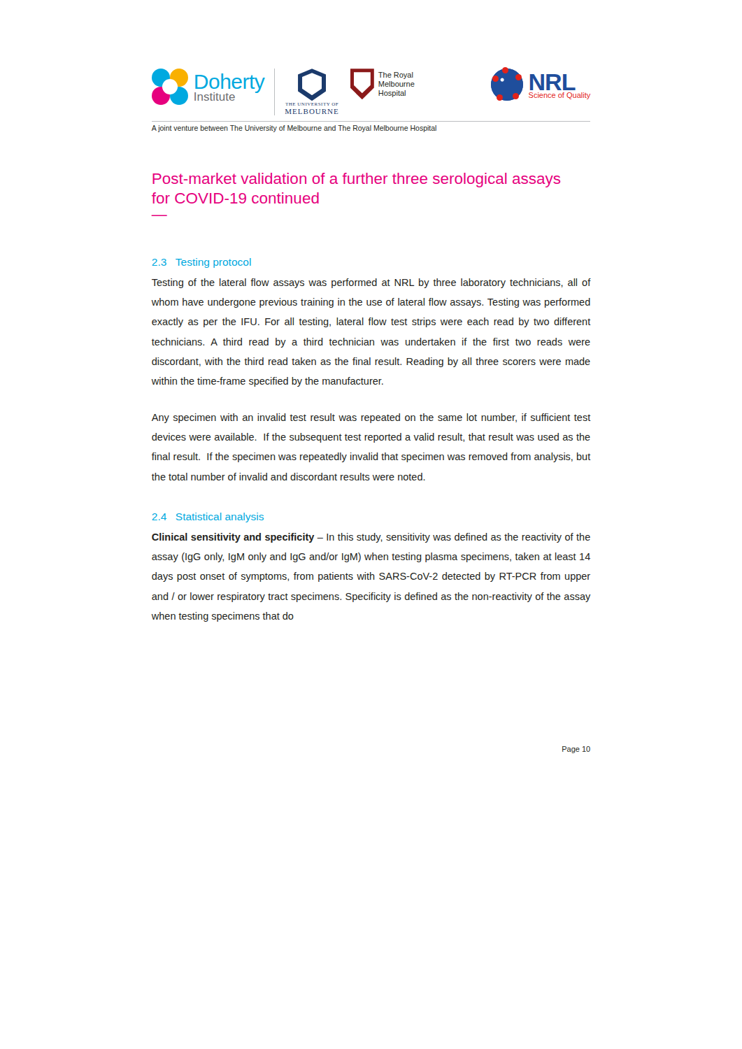Doherty Institute
THE UNIVERSITY OF MELBOURNE
The Royal
Melbourne
Hospital
NRL Science of Quality
A joint venture between The University of Melbourne and The Royal Melbourne Hospital
Post-market validation of a further three serological assays
for COVID-19 continued
—
2.3 Testing protocol
Testing of the lateral flow assays was performed at NRL by three laboratory technicians, all of whom have undergone previous training in the use of lateral flow assays. Testing was performed exactly as per the IFU. For all testing, lateral flow test strips were each read by two different technicians. A third read by a third technician was undertaken if the first two reads were discordant, with the third read taken as the final result. Reading by all three scorers were made within the time-frame specified by the manufacturer.
Any specimen with an invalid test result was repeated on the same lot number, if sufficient test devices were available. If the subsequent test reported a valid result, that result was used as the final result. If the specimen was repeatedly invalid that specimen was removed from analysis, but the total number of invalid and discordant results were noted.
2.4 Statistical analysis
Clinical sensitivity and specificity – In this study, sensitivity was defined as the reactivity of the assay (IgG only, IgM only and IgG and/or IgM) when testing plasma specimens, taken at least 14 days post onset of symptoms, from patients with SARS-CoV-2 detected by RT-PCR from upper and / or lower respiratory tract specimens. Specificity is defined as the non-reactivity of the assay when testing specimens that do
Page 10